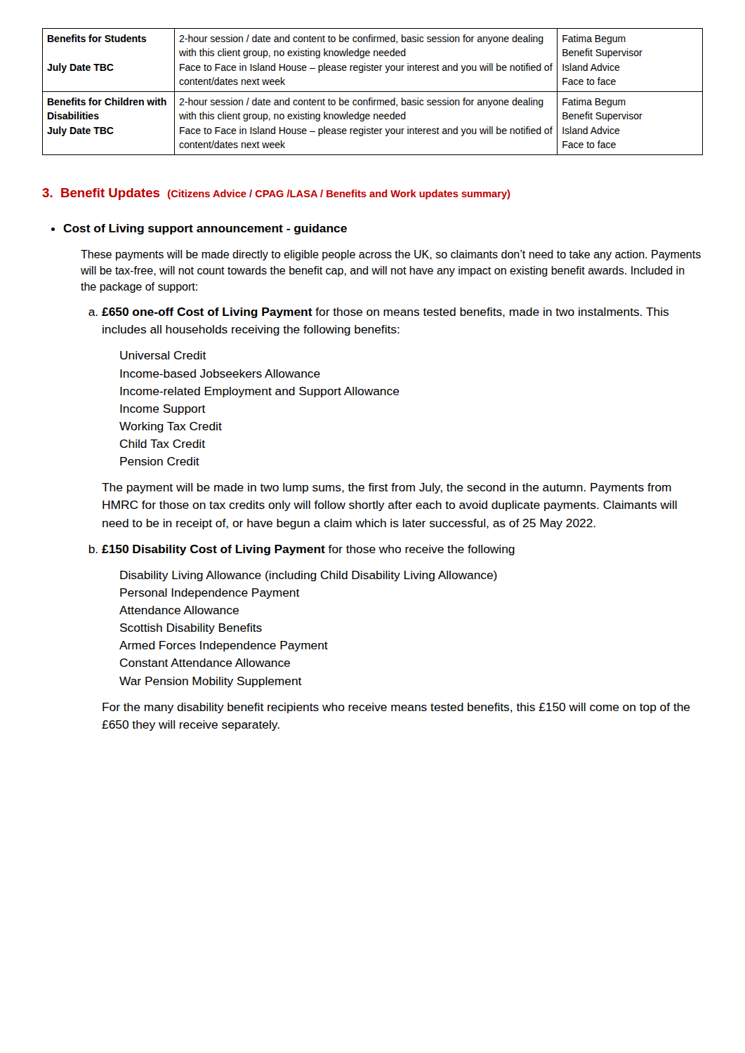| Benefits for Students July Date TBC | 2-hour session / date and content to be confirmed, basic session for anyone dealing with this client group, no existing knowledge needed Face to Face in Island House – please register your interest and you will be notified of content/dates next week | Fatima Begum Benefit Supervisor Island Advice Face to face |
| Benefits for Children with Disabilities July Date TBC | 2-hour session / date and content to be confirmed, basic session for anyone dealing with this client group, no existing knowledge needed Face to Face in Island House – please register your interest and you will be notified of content/dates next week | Fatima Begum Benefit Supervisor Island Advice Face to face |
3. Benefit Updates (Citizens Advice / CPAG /LASA / Benefits and Work updates summary)
Cost of Living support announcement - guidance
These payments will be made directly to eligible people across the UK, so claimants don’t need to take any action. Payments will be tax-free, will not count towards the benefit cap, and will not have any impact on existing benefit awards. Included in the package of support:
£650 one-off Cost of Living Payment for those on means tested benefits, made in two instalments. This includes all households receiving the following benefits:
Universal Credit
Income-based Jobseekers Allowance
Income-related Employment and Support Allowance
Income Support
Working Tax Credit
Child Tax Credit
Pension Credit
The payment will be made in two lump sums, the first from July, the second in the autumn. Payments from HMRC for those on tax credits only will follow shortly after each to avoid duplicate payments. Claimants will need to be in receipt of, or have begun a claim which is later successful, as of 25 May 2022.
£150 Disability Cost of Living Payment for those who receive the following
Disability Living Allowance (including Child Disability Living Allowance)
Personal Independence Payment
Attendance Allowance
Scottish Disability Benefits
Armed Forces Independence Payment
Constant Attendance Allowance
War Pension Mobility Supplement
For the many disability benefit recipients who receive means tested benefits, this £150 will come on top of the £650 they will receive separately.